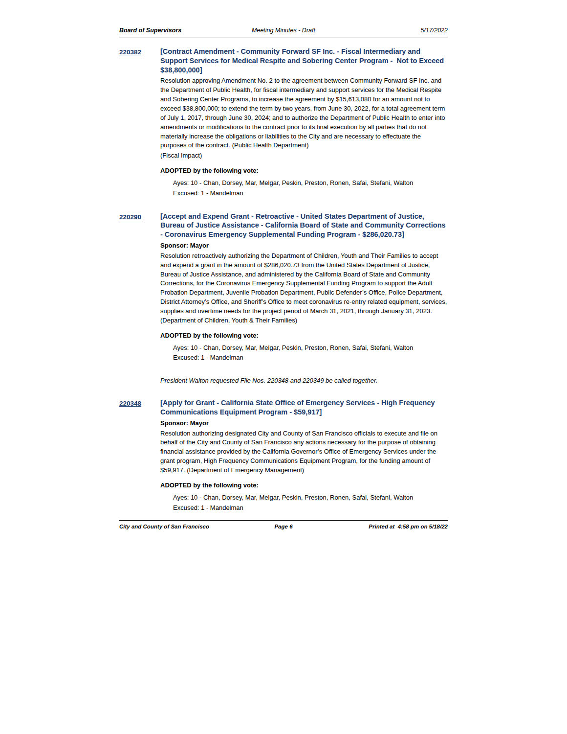Board of Supervisors
Meeting Minutes - Draft
5/17/2022
220382
[Contract Amendment - Community Forward SF Inc. - Fiscal Intermediary and Support Services for Medical Respite and Sobering Center Program - Not to Exceed $38,800,000]
Resolution approving Amendment No. 2 to the agreement between Community Forward SF Inc. and the Department of Public Health, for fiscal intermediary and support services for the Medical Respite and Sobering Center Programs, to increase the agreement by $15,613,080 for an amount not to exceed $38,800,000; to extend the term by two years, from June 30, 2022, for a total agreement term of July 1, 2017, through June 30, 2024; and to authorize the Department of Public Health to enter into amendments or modifications to the contract prior to its final execution by all parties that do not materially increase the obligations or liabilities to the City and are necessary to effectuate the purposes of the contract. (Public Health Department)
(Fiscal Impact)
ADOPTED by the following vote:
Ayes: 10 - Chan, Dorsey, Mar, Melgar, Peskin, Preston, Ronen, Safai, Stefani, Walton
Excused: 1 - Mandelman
220290
[Accept and Expend Grant - Retroactive - United States Department of Justice, Bureau of Justice Assistance - California Board of State and Community Corrections - Coronavirus Emergency Supplemental Funding Program - $286,020.73]
Sponsor: Mayor
Resolution retroactively authorizing the Department of Children, Youth and Their Families to accept and expend a grant in the amount of $286,020.73 from the United States Department of Justice, Bureau of Justice Assistance, and administered by the California Board of State and Community Corrections, for the Coronavirus Emergency Supplemental Funding Program to support the Adult Probation Department, Juvenile Probation Department, Public Defender’s Office, Police Department, District Attorney’s Office, and Sheriff’s Office to meet coronavirus re-entry related equipment, services, supplies and overtime needs for the project period of March 31, 2021, through January 31, 2023. (Department of Children, Youth & Their Families)
ADOPTED by the following vote:
Ayes: 10 - Chan, Dorsey, Mar, Melgar, Peskin, Preston, Ronen, Safai, Stefani, Walton
Excused: 1 - Mandelman
President Walton requested File Nos. 220348 and 220349 be called together.
220348
[Apply for Grant - California State Office of Emergency Services - High Frequency Communications Equipment Program - $59,917]
Sponsor: Mayor
Resolution authorizing designated City and County of San Francisco officials to execute and file on behalf of the City and County of San Francisco any actions necessary for the purpose of obtaining financial assistance provided by the California Governor’s Office of Emergency Services under the grant program, High Frequency Communications Equipment Program, for the funding amount of $59,917. (Department of Emergency Management)
ADOPTED by the following vote:
Ayes: 10 - Chan, Dorsey, Mar, Melgar, Peskin, Preston, Ronen, Safai, Stefani, Walton
Excused: 1 - Mandelman
City and County of San Francisco
Page 6
Printed at 4:58 pm on 5/18/22